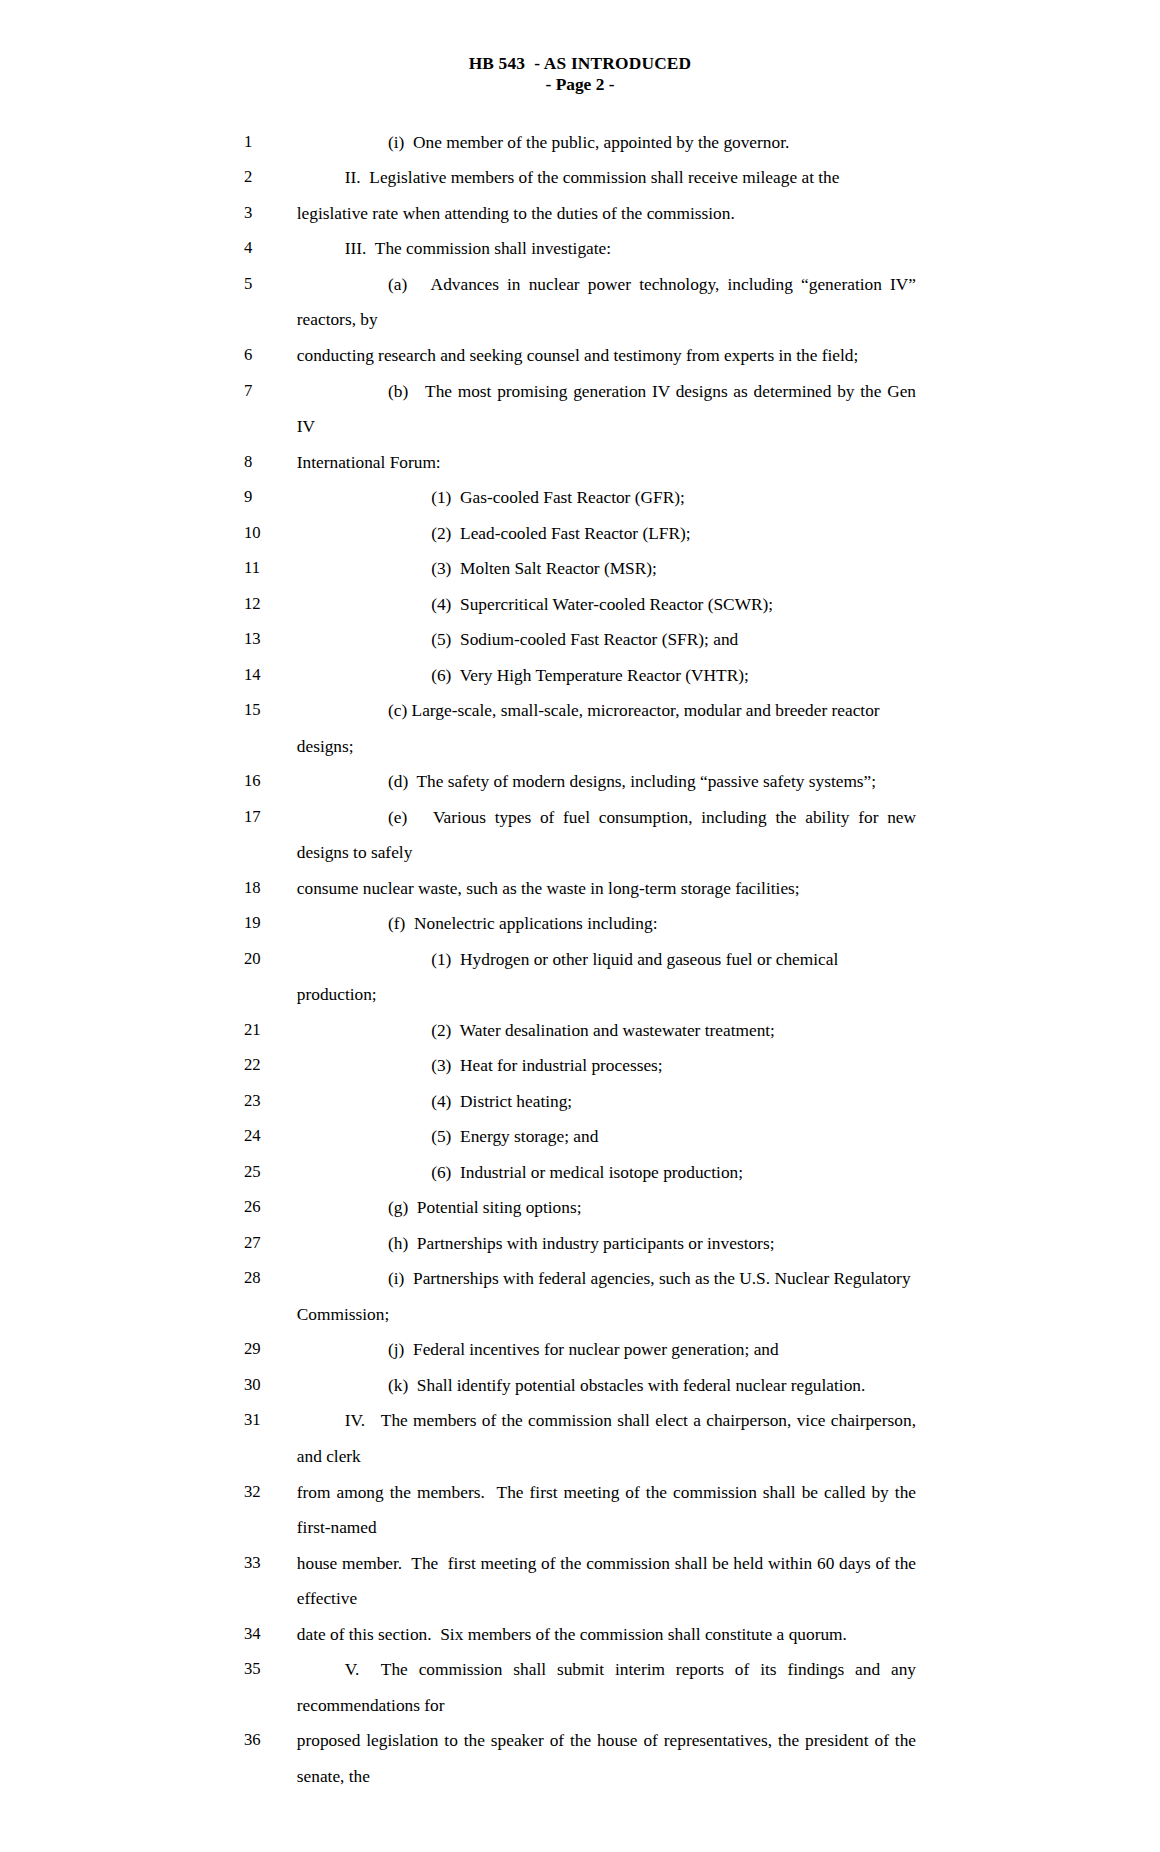HB 543 - AS INTRODUCED
- Page 2 -
| 1 | (i) One member of the public, appointed by the governor. |
| 2 | II. Legislative members of the commission shall receive mileage at the |
| 3 | legislative rate when attending to the duties of the commission. |
| 4 | III. The commission shall investigate: |
| 5 | (a) Advances in nuclear power technology, including “generation IV” reactors, by |
| 6 | conducting research and seeking counsel and testimony from experts in the field; |
| 7 | (b) The most promising generation IV designs as determined by the Gen IV |
| 8 | International Forum: |
| 9 | (1) Gas-cooled Fast Reactor (GFR); |
| 10 | (2) Lead-cooled Fast Reactor (LFR); |
| 11 | (3) Molten Salt Reactor (MSR); |
| 12 | (4) Supercritical Water-cooled Reactor (SCWR); |
| 13 | (5) Sodium-cooled Fast Reactor (SFR); and |
| 14 | (6) Very High Temperature Reactor (VHTR); |
| 15 | (c) Large-scale, small-scale, microreactor, modular and breeder reactor designs; |
| 16 | (d) The safety of modern designs, including “passive safety systems”; |
| 17 | (e) Various types of fuel consumption, including the ability for new designs to safely |
| 18 | consume nuclear waste, such as the waste in long-term storage facilities; |
| 19 | (f) Nonelectric applications including: |
| 20 | (1) Hydrogen or other liquid and gaseous fuel or chemical production; |
| 21 | (2) Water desalination and wastewater treatment; |
| 22 | (3) Heat for industrial processes; |
| 23 | (4) District heating; |
| 24 | (5) Energy storage; and |
| 25 | (6) Industrial or medical isotope production; |
| 26 | (g) Potential siting options; |
| 27 | (h) Partnerships with industry participants or investors; |
| 28 | (i) Partnerships with federal agencies, such as the U.S. Nuclear Regulatory Commission; |
| 29 | (j) Federal incentives for nuclear power generation; and |
| 30 | (k) Shall identify potential obstacles with federal nuclear regulation. |
| 31 | IV. The members of the commission shall elect a chairperson, vice chairperson, and clerk |
| 32 | from among the members. The first meeting of the commission shall be called by the first-named |
| 33 | house member. The first meeting of the commission shall be held within 60 days of the effective |
| 34 | date of this section. Six members of the commission shall constitute a quorum. |
| 35 | V. The commission shall submit interim reports of its findings and any recommendations for |
| 36 | proposed legislation to the speaker of the house of representatives, the president of the senate, the |